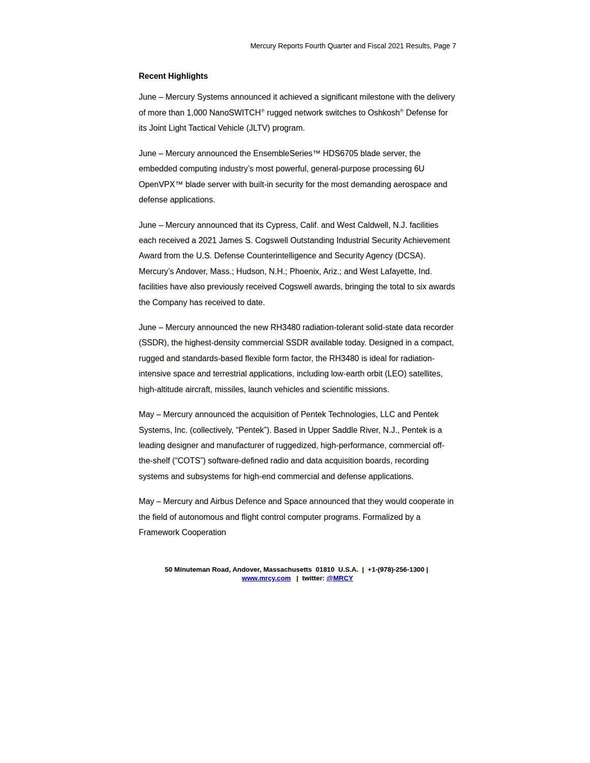Mercury Reports Fourth Quarter and Fiscal 2021 Results, Page 7
Recent Highlights
June – Mercury Systems announced it achieved a significant milestone with the delivery of more than 1,000 NanoSWITCH® rugged network switches to Oshkosh® Defense for its Joint Light Tactical Vehicle (JLTV) program.
June – Mercury announced the EnsembleSeries™ HDS6705 blade server, the embedded computing industry’s most powerful, general-purpose processing 6U OpenVPX™ blade server with built-in security for the most demanding aerospace and defense applications.
June – Mercury announced that its Cypress, Calif. and West Caldwell, N.J. facilities each received a 2021 James S. Cogswell Outstanding Industrial Security Achievement Award from the U.S. Defense Counterintelligence and Security Agency (DCSA). Mercury’s Andover, Mass.; Hudson, N.H.; Phoenix, Ariz.; and West Lafayette, Ind. facilities have also previously received Cogswell awards, bringing the total to six awards the Company has received to date.
June – Mercury announced the new RH3480 radiation-tolerant solid-state data recorder (SSDR), the highest-density commercial SSDR available today. Designed in a compact, rugged and standards-based flexible form factor, the RH3480 is ideal for radiation-intensive space and terrestrial applications, including low-earth orbit (LEO) satellites, high-altitude aircraft, missiles, launch vehicles and scientific missions.
May – Mercury announced the acquisition of Pentek Technologies, LLC and Pentek Systems, Inc. (collectively, “Pentek”). Based in Upper Saddle River, N.J., Pentek is a leading designer and manufacturer of ruggedized, high-performance, commercial off-the-shelf (“COTS”) software-defined radio and data acquisition boards, recording systems and subsystems for high-end commercial and defense applications.
May – Mercury and Airbus Defence and Space announced that they would cooperate in the field of autonomous and flight control computer programs. Formalized by a Framework Cooperation
50 Minuteman Road, Andover, Massachusetts 01810 U.S.A. | +1-(978)-256-1300 | www.mrcy.com | twitter: @MRCY